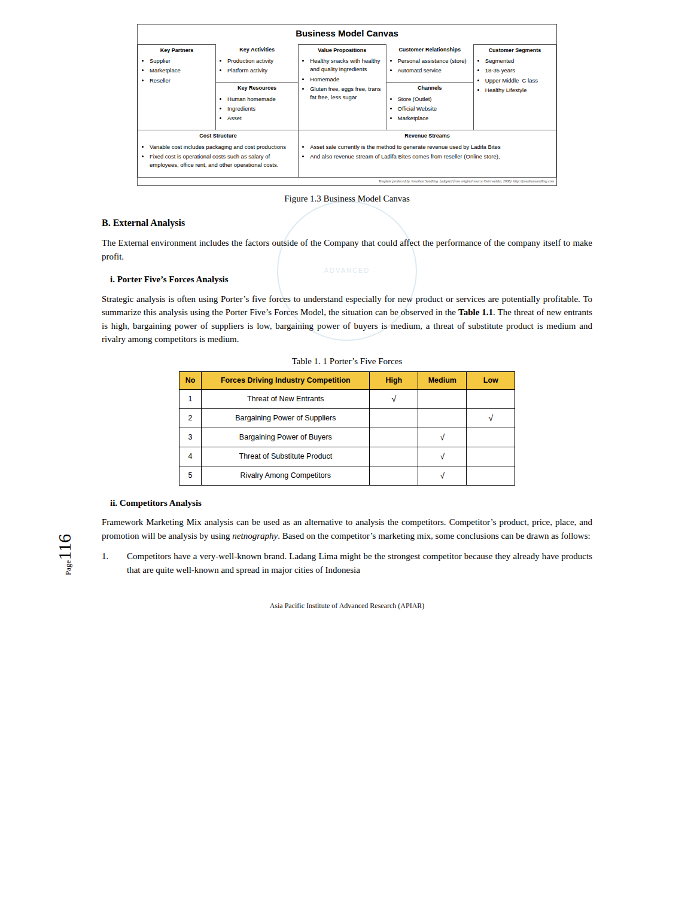ADVANCED
Business Model Canvas
| Key Partners Supplier Marketplace Reseller | / Key Activities Production activity Platform activity / / Key Resources Human homemade Ingredients Asset / | Value Propositions Healthy snacks with healthy and quality ingredients Homemade Gluten free, eggs free, trans fat free, less sugar | / Customer Relationships Personal assistance (store) Automatd service / / Channels Store (Outlet) Official Website Marketplace / | Customer Segments Segmented 18-35 years Upper Middle C lass Healthy Lifestyle |
| Cost Structure Variable cost includes packaging and cost productions Fixed cost is operational costs such as salary of employees, office rent, and other operational costs. | Revenue Streams Asset sale currently is the method to generate revenue used by Ladifa Bites And also revenue stream of Ladifa Bites comes from reseller (Online store), |
Template produced by Jonathan Sandling (adapted from original source Osterwalder, 2008) http://jonathansandling.com
Figure 1.3 Business Model Canvas
B. External Analysis
The External environment includes the factors outside of the Company that could affect the performance of the company itself to make profit.
i. Porter Five’s Forces Analysis
Strategic analysis is often using Porter’s five forces to understand especially for new product or services are potentially profitable. To summarize this analysis using the Porter Five’s Forces Model, the situation can be observed in the Table 1.1. The threat of new entrants is high, bargaining power of suppliers is low, bargaining power of buyers is medium, a threat of substitute product is medium and rivalry among competitors is medium.
Table 1. 1 Porter’s Five Forces
| No | Forces Driving Industry Competition | High | Medium | Low |
| --- | --- | --- | --- | --- |
| 1 | Threat of New Entrants | √ | | |
| 2 | Bargaining Power of Suppliers | | | √ |
| 3 | Bargaining Power of Buyers | | √ | |
| 4 | Threat of Substitute Product | | √ | |
| 5 | Rivalry Among Competitors | | √ | |
ii. Competitors Analysis
Framework Marketing Mix analysis can be used as an alternative to analysis the competitors. Competitor’s product, price, place, and promotion will be analysis by using netnography. Based on the competitor’s marketing mix, some conclusions can be drawn as follows:
Competitors have a very-well-known brand. Ladang Lima might be the strongest competitor because they already have products that are quite well-known and spread in major cities of Indonesia
Page116
Asia Pacific Institute of Advanced Research (APIAR)